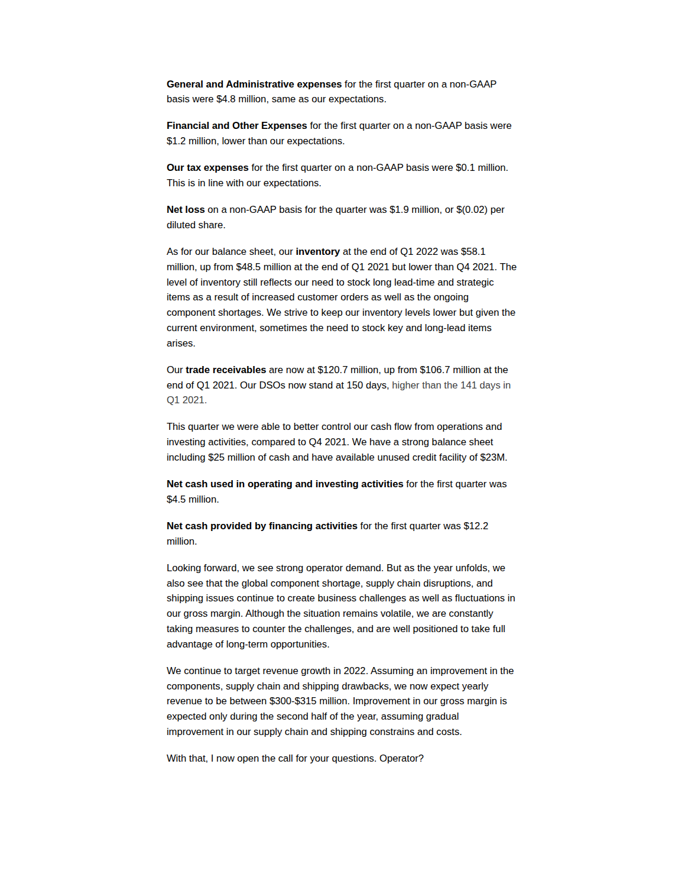General and Administrative expenses for the first quarter on a non-GAAP basis were $4.8 million, same as our expectations.
Financial and Other Expenses for the first quarter on a non-GAAP basis were $1.2 million, lower than our expectations.
Our tax expenses for the first quarter on a non-GAAP basis were $0.1 million. This is in line with our expectations.
Net loss on a non-GAAP basis for the quarter was $1.9 million, or $(0.02) per diluted share.
As for our balance sheet, our inventory at the end of Q1 2022 was $58.1 million, up from $48.5 million at the end of Q1 2021 but lower than Q4 2021. The level of inventory still reflects our need to stock long lead-time and strategic items as a result of increased customer orders as well as the ongoing component shortages. We strive to keep our inventory levels lower but given the current environment, sometimes the need to stock key and long-lead items arises.
Our trade receivables are now at $120.7 million, up from $106.7 million at the end of Q1 2021. Our DSOs now stand at 150 days, higher than the 141 days in Q1 2021.
This quarter we were able to better control our cash flow from operations and investing activities, compared to Q4 2021. We have a strong balance sheet including $25 million of cash and have available unused credit facility of $23M.
Net cash used in operating and investing activities for the first quarter was $4.5 million.
Net cash provided by financing activities for the first quarter was $12.2 million.
Looking forward, we see strong operator demand. But as the year unfolds, we also see that the global component shortage, supply chain disruptions, and shipping issues continue to create business challenges as well as fluctuations in our gross margin. Although the situation remains volatile, we are constantly taking measures to counter the challenges, and are well positioned to take full advantage of long-term opportunities.
We continue to target revenue growth in 2022. Assuming an improvement in the components, supply chain and shipping drawbacks, we now expect yearly revenue to be between $300-$315 million. Improvement in our gross margin is expected only during the second half of the year, assuming gradual improvement in our supply chain and shipping constrains and costs.
With that, I now open the call for your questions. Operator?